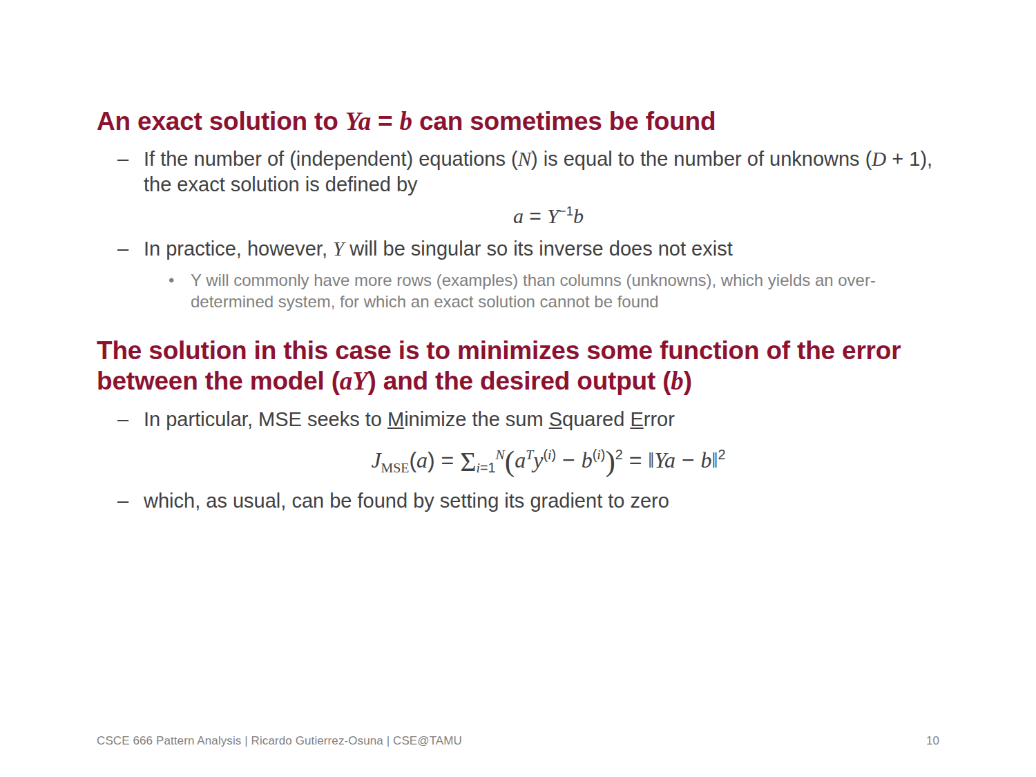An exact solution to Ya = b can sometimes be found
If the number of (independent) equations (N) is equal to the number of unknowns (D + 1), the exact solution is defined by
a = Y−1b
In practice, however, Y will be singular so its inverse does not exist
Y will commonly have more rows (examples) than columns (unknowns), which yields an over-determined system, for which an exact solution cannot be found
The solution in this case is to minimizes some function of the error between the model (aY) and the desired output (b)
In particular, MSE seeks to Minimize the sum Squared Error
JMSE(a) = Σi=1N(aTy(i) − b(i))2 = ‖Ya − b‖2
which, as usual, can be found by setting its gradient to zero
CSCE 666 Pattern Analysis | Ricardo Gutierrez-Osuna | CSE@TAMU
10